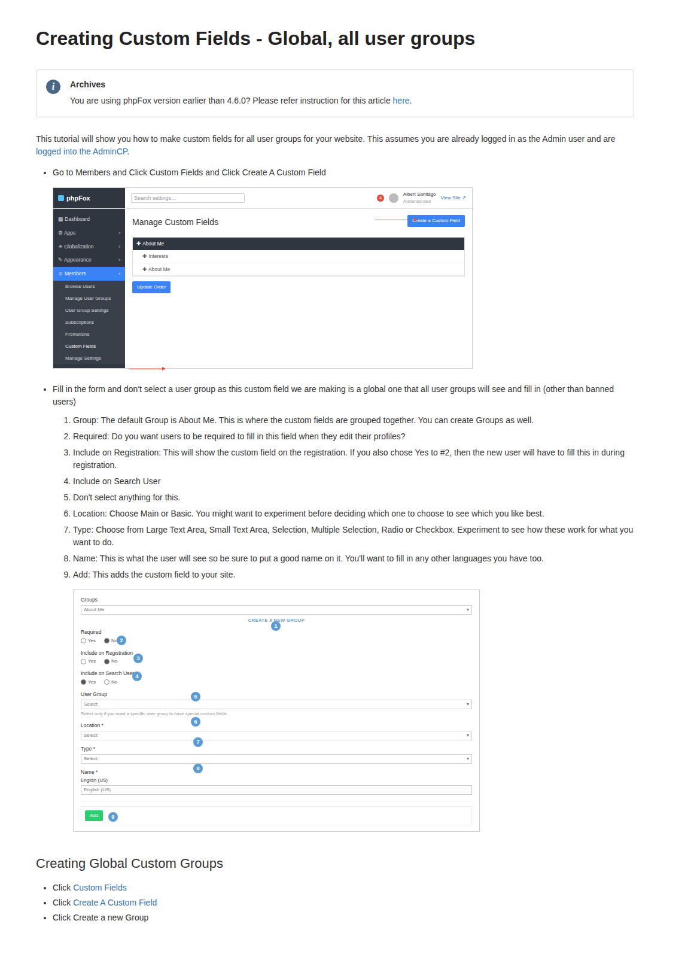Creating Custom Fields - Global, all user groups
i
Archives
You are using phpFox version earlier than 4.6.0? Please refer instruction for this article here.
This tutorial will show you how to make custom fields for all user groups for your website. This assumes you are already logged in as the Admin user and are logged into the AdminCP.
Go to Members and Click Custom Fields and Click Create A Custom Field
phpFox
4 Albert Santiago
Administrator View Site ↗
▦ Dashboard
⚙ Apps ›
☀ Globalization ›
✎ Appearance ›
☺ Members ‹
Browse Users
Manage User Groups
User Group Settings
Subscriptions
Promotions
Custom Fields
Manage Settings
Manage Custom Fields
Create a Custom Field
✚ About Me
✚ Interests
✚ About Me
Update Order
Fill in the form and don't select a user group as this custom field we are making is a global one that all user groups will see and fill in (other than banned users)
Group: The default Group is About Me. This is where the custom fields are grouped together. You can create Groups as well.
Required: Do you want users to be required to fill in this field when they edit their profiles?
Include on Registration: This will show the custom field on the registration. If you also chose Yes to #2, then the new user will have to fill this in during registration.
Include on Search User
Don't select anything for this.
Location: Choose Main or Basic. You might want to experiment before deciding which one to choose to see which you like best.
Type: Choose from Large Text Area, Small Text Area, Selection, Multiple Selection, Radio or Checkbox. Experiment to see how these work for what you want to do.
Name: This is what the user will see so be sure to put a good name on it. You'll want to fill in any other languages you have too.
Add: This adds the custom field to your site.
Groups
About Me
CREATE A NEW GROUP
1
Required
Yes No
2
Include on Registration
Yes No
3
Include on Search User
Yes No
4
User Group
Select:
Select only if you want a specific user group to have special custom fields.
5
Location *
Select:
6
Type *
Select:
7
Name *
English (US)
English (US)
8
Add 9
Creating Global Custom Groups
Click Custom Fields
Click Create A Custom Field
Click Create a new Group